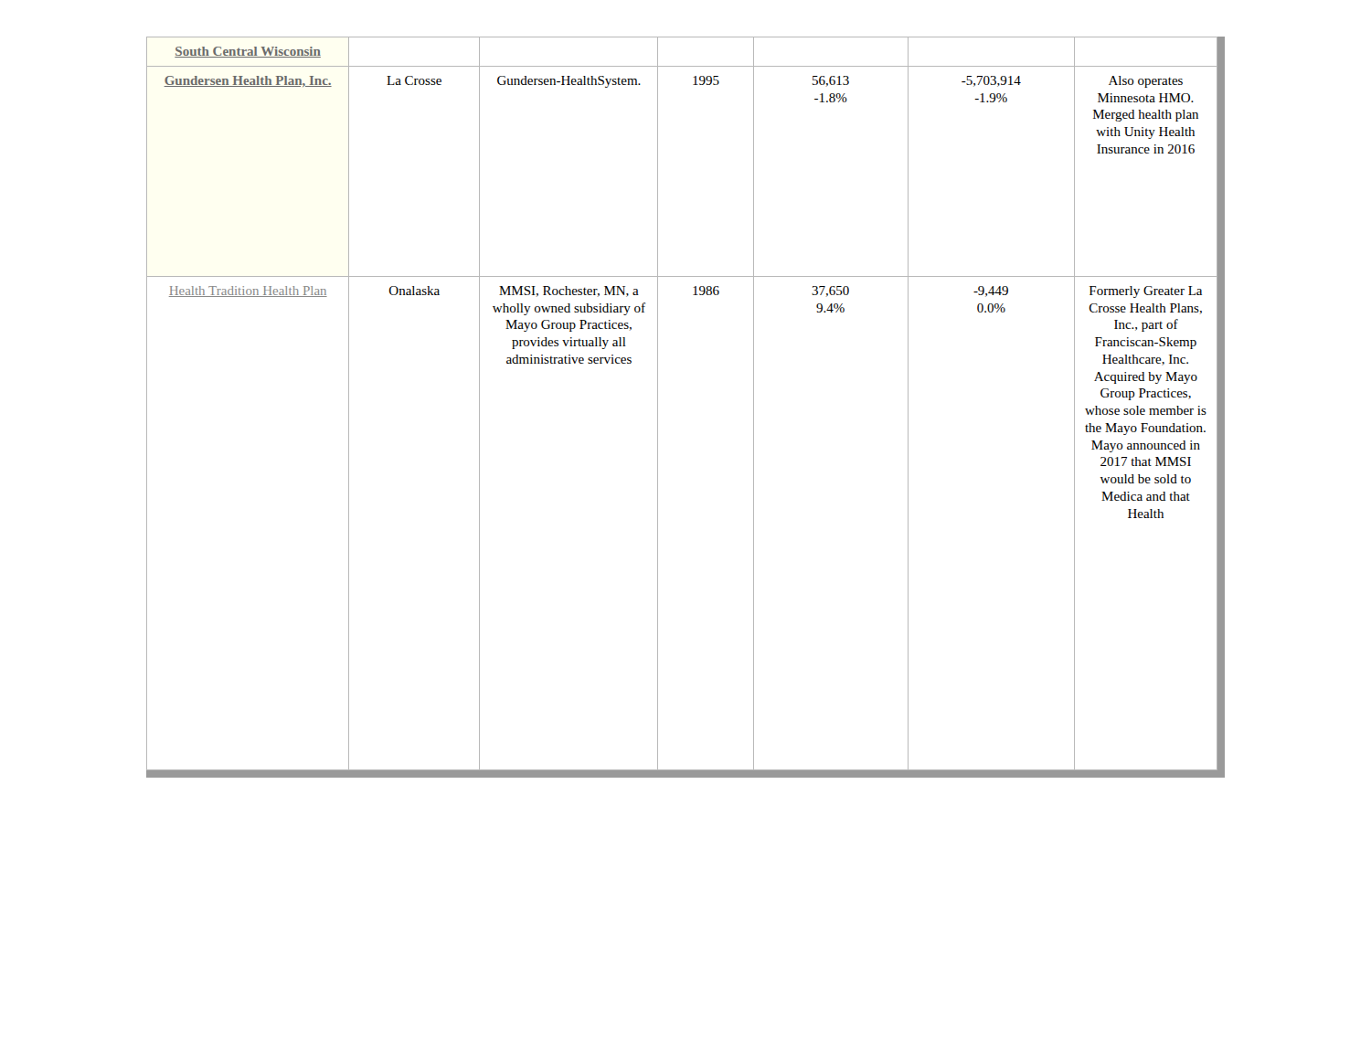| South Central Wisconsin | | | | | | |
| Gundersen Health Plan, Inc. | La Crosse | Gundersen-HealthSystem. | 1995 | 56,613 -1.8% | -5,703,914 -1.9% | Also operates Minnesota HMO. Merged health plan with Unity Health Insurance in 2016 |
| Health Tradition Health Plan | Onalaska | MMSI, Rochester, MN, a wholly owned subsidiary of Mayo Group Practices, provides virtually all administrative services | 1986 | 37,650 9.4% | -9,449 0.0% | Formerly Greater La Crosse Health Plans, Inc., part of Franciscan-Skemp Healthcare, Inc. Acquired by Mayo Group Practices, whose sole member is the Mayo Foundation. Mayo announced in 2017 that MMSI would be sold to Medica and that Health |